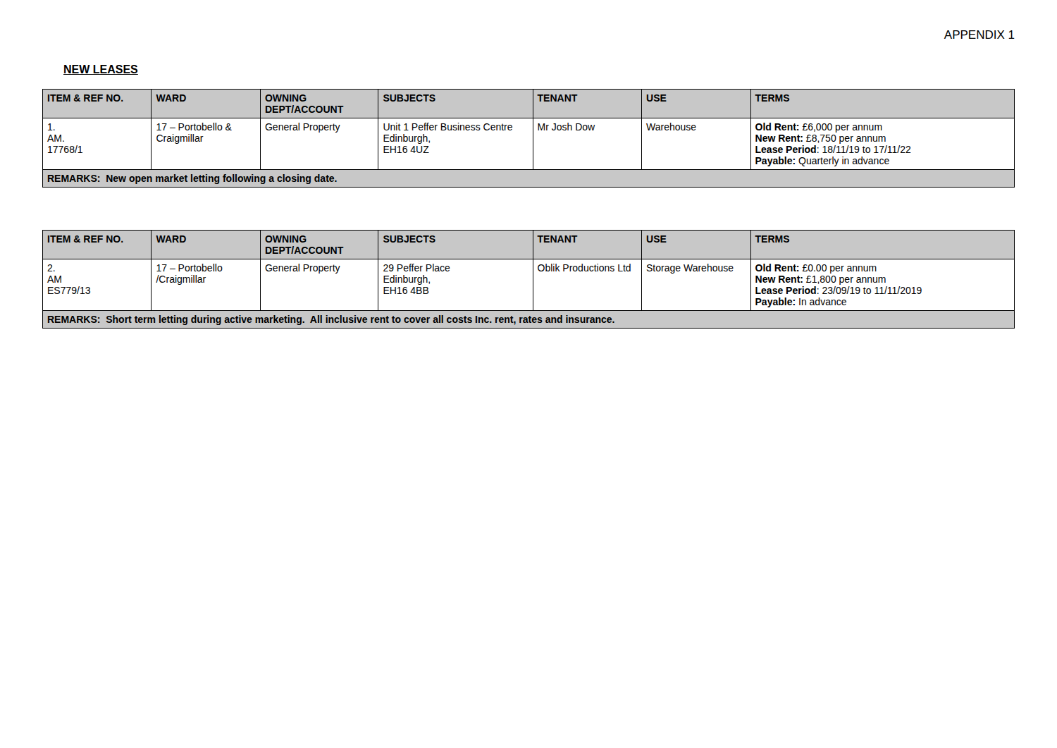APPENDIX 1
NEW LEASES
| ITEM & REF NO. | WARD | OWNING DEPT/ACCOUNT | SUBJECTS | TENANT | USE | TERMS |
| --- | --- | --- | --- | --- | --- | --- |
| 1. AM. 17768/1 | 17 – Portobello & Craigmillar | General Property | Unit 1 Peffer Business Centre Edinburgh, EH16 4UZ | Mr Josh Dow | Warehouse | Old Rent: £6,000 per annum New Rent: £8,750 per annum Lease Period : 18/11/19 to 17/11/22 Payable: Quarterly in advance |
| REMARKS: New open market letting following a closing date. |
| ITEM & REF NO. | WARD | OWNING DEPT/ACCOUNT | SUBJECTS | TENANT | USE | TERMS |
| --- | --- | --- | --- | --- | --- | --- |
| 2. AM ES779/13 | 17 – Portobello /Craigmillar | General Property | 29 Peffer Place Edinburgh, EH16 4BB | Oblik Productions Ltd | Storage Warehouse | Old Rent: £0.00 per annum New Rent: £1,800 per annum Lease Period : 23/09/19 to 11/11/2019 Payable: In advance |
| REMARKS: Short term letting during active marketing. All inclusive rent to cover all costs Inc. rent, rates and insurance. |